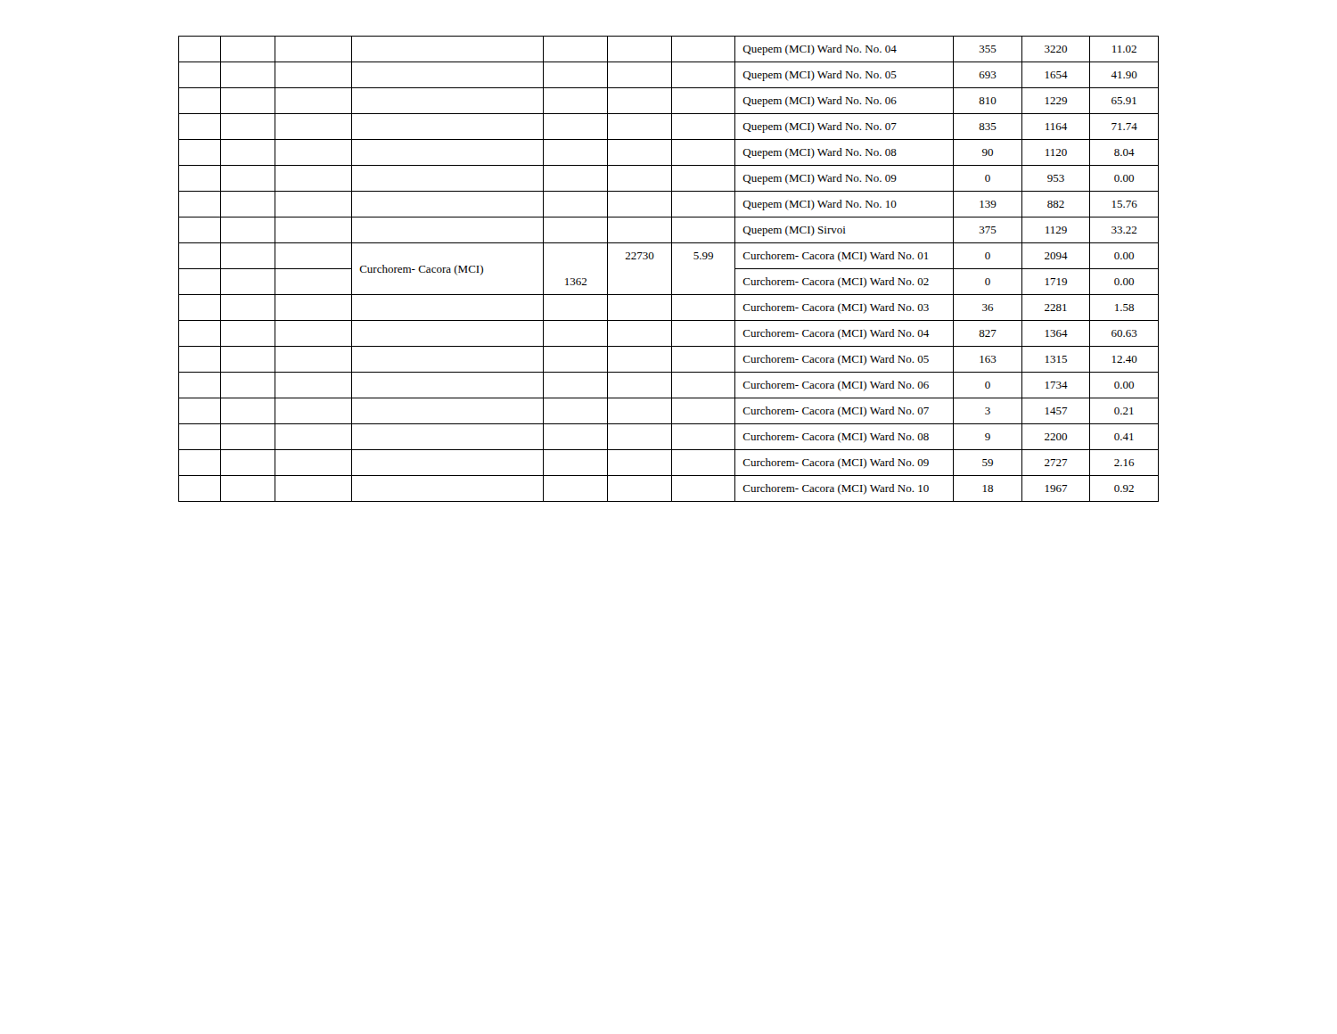| | | | | | | | Quepem (MCI) Ward No. No. 04 | 355 | 3220 | 11.02 |
| | | | | | | | Quepem (MCI) Ward No. No. 05 | 693 | 1654 | 41.90 |
| | | | | | | | Quepem (MCI) Ward No. No. 06 | 810 | 1229 | 65.91 |
| | | | | | | | Quepem (MCI) Ward No. No. 07 | 835 | 1164 | 71.74 |
| | | | | | | | Quepem (MCI) Ward No. No. 08 | 90 | 1120 | 8.04 |
| | | | | | | | Quepem (MCI) Ward No. No. 09 | 0 | 953 | 0.00 |
| | | | | | | | Quepem (MCI) Ward No. No. 10 | 139 | 882 | 15.76 |
| | | | | | | | Quepem (MCI) Sirvoi | 375 | 1129 | 33.22 |
| | | | Curchorem- Cacora (MCI) | 1362 | 22730 | 5.99 | Curchorem- Cacora (MCI) Ward No. 01 | 0 | 2094 | 0.00 |
| | | | Curchorem- Cacora (MCI) Ward No. 02 | 0 | 1719 | 0.00 |
| | | | | | | | Curchorem- Cacora (MCI) Ward No. 03 | 36 | 2281 | 1.58 |
| | | | | | | | Curchorem- Cacora (MCI) Ward No. 04 | 827 | 1364 | 60.63 |
| | | | | | | | Curchorem- Cacora (MCI) Ward No. 05 | 163 | 1315 | 12.40 |
| | | | | | | | Curchorem- Cacora (MCI) Ward No. 06 | 0 | 1734 | 0.00 |
| | | | | | | | Curchorem- Cacora (MCI) Ward No. 07 | 3 | 1457 | 0.21 |
| | | | | | | | Curchorem- Cacora (MCI) Ward No. 08 | 9 | 2200 | 0.41 |
| | | | | | | | Curchorem- Cacora (MCI) Ward No. 09 | 59 | 2727 | 2.16 |
| | | | | | | | Curchorem- Cacora (MCI) Ward No. 10 | 18 | 1967 | 0.92 |